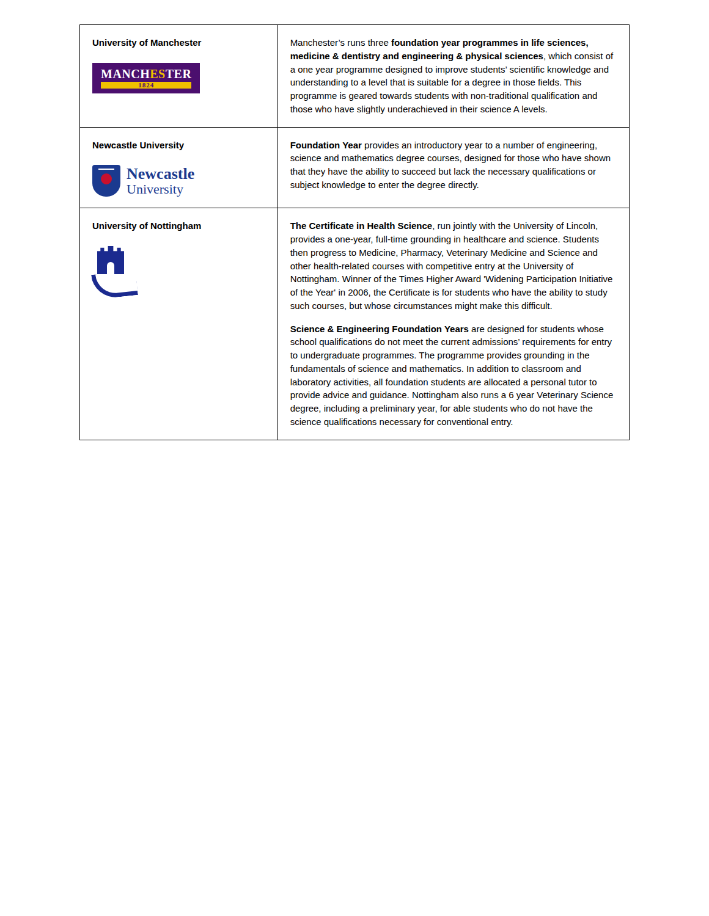| University of Manchester MANCH ES TER 1824 | Manchester’s runs three foundation year programmes in life sciences, medicine & dentistry and engineering & physical sciences , which consist of a one year programme designed to improve students’ scientific knowledge and understanding to a level that is suitable for a degree in those fields. This programme is geared towards students with non-traditional qualification and those who have slightly underachieved in their science A levels. |
| Newcastle University Newcastle University | Foundation Year provides an introductory year to a number of engineering, science and mathematics degree courses, designed for those who have shown that they have the ability to succeed but lack the necessary qualifications or subject knowledge to enter the degree directly. |
| University of Nottingham | The Certificate in Health Science , run jointly with the University of Lincoln, provides a one-year, full-time grounding in healthcare and science. Students then progress to Medicine, Pharmacy, Veterinary Medicine and Science and other health-related courses with competitive entry at the University of Nottingham. Winner of the Times Higher Award 'Widening Participation Initiative of the Year' in 2006, the Certificate is for students who have the ability to study such courses, but whose circumstances might make this difficult. Science & Engineering Foundation Years are designed for students whose school qualifications do not meet the current admissions’ requirements for entry to undergraduate programmes. The programme provides grounding in the fundamentals of science and mathematics. In addition to classroom and laboratory activities, all foundation students are allocated a personal tutor to provide advice and guidance. Nottingham also runs a 6 year Veterinary Science degree, including a preliminary year, for able students who do not have the science qualifications necessary for conventional entry. |